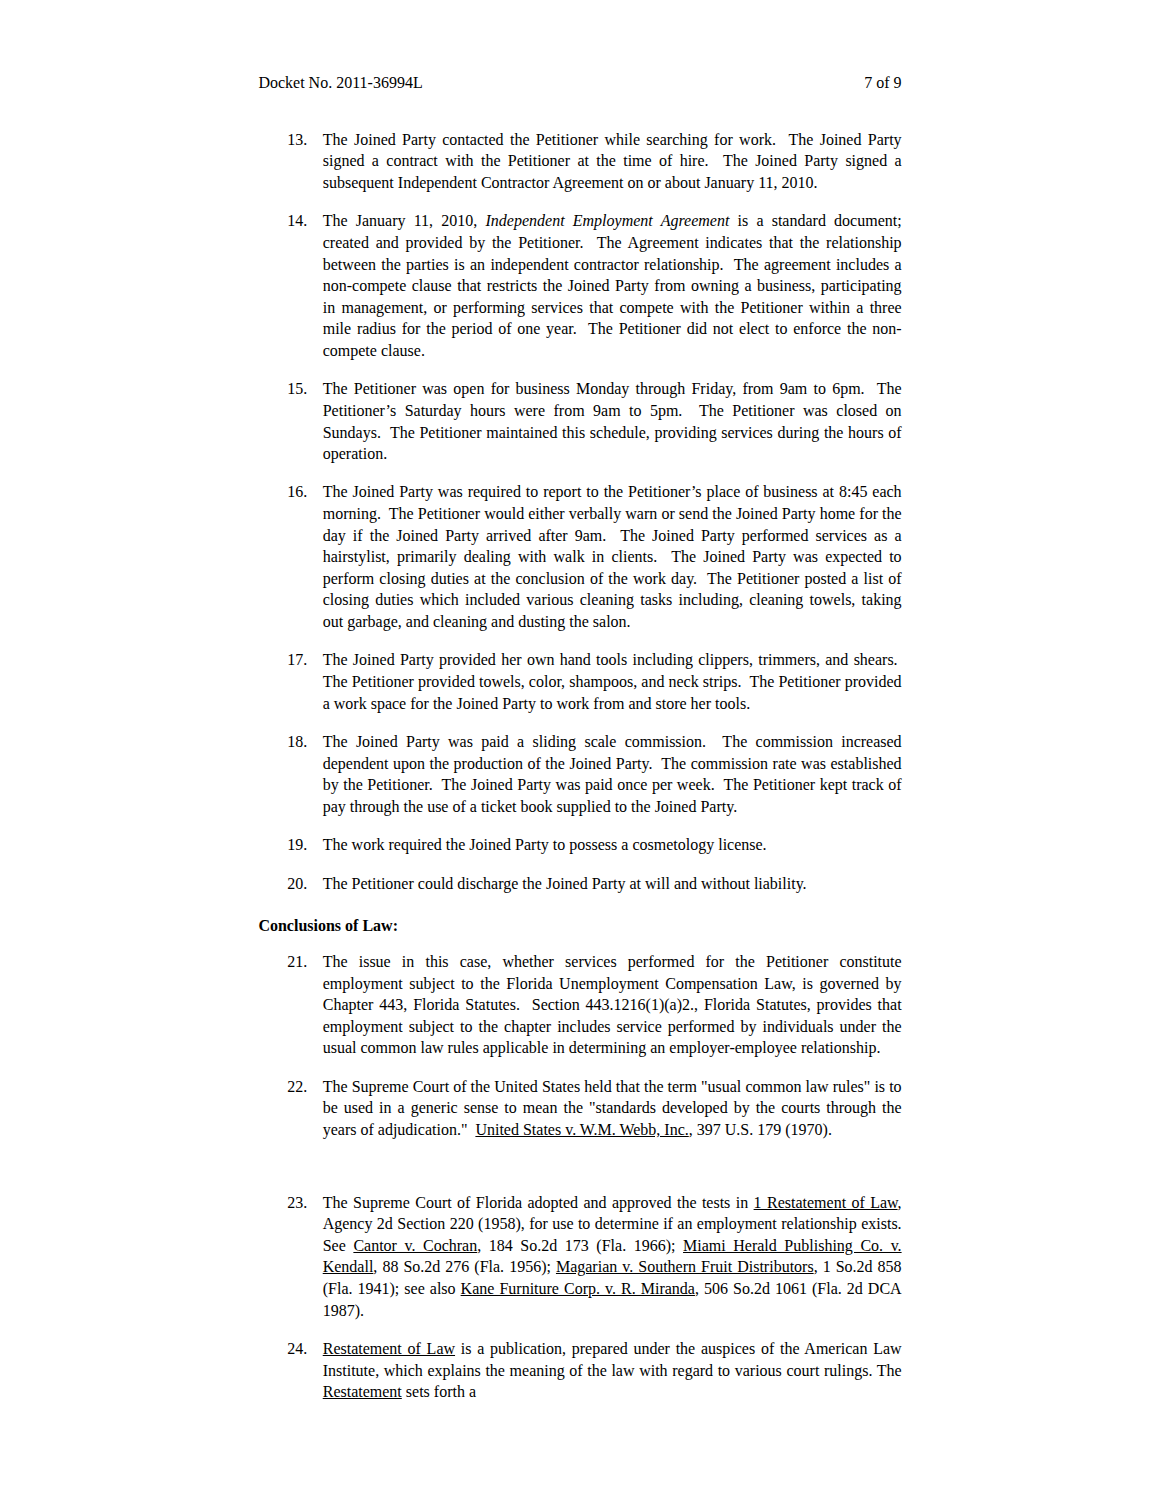Docket No. 2011-36994L 7 of 9
The Joined Party contacted the Petitioner while searching for work. The Joined Party signed a contract with the Petitioner at the time of hire. The Joined Party signed a subsequent Independent Contractor Agreement on or about January 11, 2010.
The January 11, 2010, Independent Employment Agreement is a standard document; created and provided by the Petitioner. The Agreement indicates that the relationship between the parties is an independent contractor relationship. The agreement includes a non-compete clause that restricts the Joined Party from owning a business, participating in management, or performing services that compete with the Petitioner within a three mile radius for the period of one year. The Petitioner did not elect to enforce the non-compete clause.
The Petitioner was open for business Monday through Friday, from 9am to 6pm. The Petitioner’s Saturday hours were from 9am to 5pm. The Petitioner was closed on Sundays. The Petitioner maintained this schedule, providing services during the hours of operation.
The Joined Party was required to report to the Petitioner’s place of business at 8:45 each morning. The Petitioner would either verbally warn or send the Joined Party home for the day if the Joined Party arrived after 9am. The Joined Party performed services as a hairstylist, primarily dealing with walk in clients. The Joined Party was expected to perform closing duties at the conclusion of the work day. The Petitioner posted a list of closing duties which included various cleaning tasks including, cleaning towels, taking out garbage, and cleaning and dusting the salon.
The Joined Party provided her own hand tools including clippers, trimmers, and shears. The Petitioner provided towels, color, shampoos, and neck strips. The Petitioner provided a work space for the Joined Party to work from and store her tools.
The Joined Party was paid a sliding scale commission. The commission increased dependent upon the production of the Joined Party. The commission rate was established by the Petitioner. The Joined Party was paid once per week. The Petitioner kept track of pay through the use of a ticket book supplied to the Joined Party.
The work required the Joined Party to possess a cosmetology license.
The Petitioner could discharge the Joined Party at will and without liability.
Conclusions of Law:
The issue in this case, whether services performed for the Petitioner constitute employment subject to the Florida Unemployment Compensation Law, is governed by Chapter 443, Florida Statutes. Section 443.1216(1)(a)2., Florida Statutes, provides that employment subject to the chapter includes service performed by individuals under the usual common law rules applicable in determining an employer-employee relationship.
The Supreme Court of the United States held that the term "usual common law rules" is to be used in a generic sense to mean the "standards developed by the courts through the years of adjudication." United States v. W.M. Webb, Inc., 397 U.S. 179 (1970).
The Supreme Court of Florida adopted and approved the tests in 1 Restatement of Law, Agency 2d Section 220 (1958), for use to determine if an employment relationship exists. See Cantor v. Cochran, 184 So.2d 173 (Fla. 1966); Miami Herald Publishing Co. v. Kendall, 88 So.2d 276 (Fla. 1956); Magarian v. Southern Fruit Distributors, 1 So.2d 858 (Fla. 1941); see also Kane Furniture Corp. v. R. Miranda, 506 So.2d 1061 (Fla. 2d DCA 1987).
Restatement of Law is a publication, prepared under the auspices of the American Law Institute, which explains the meaning of the law with regard to various court rulings. The Restatement sets forth a